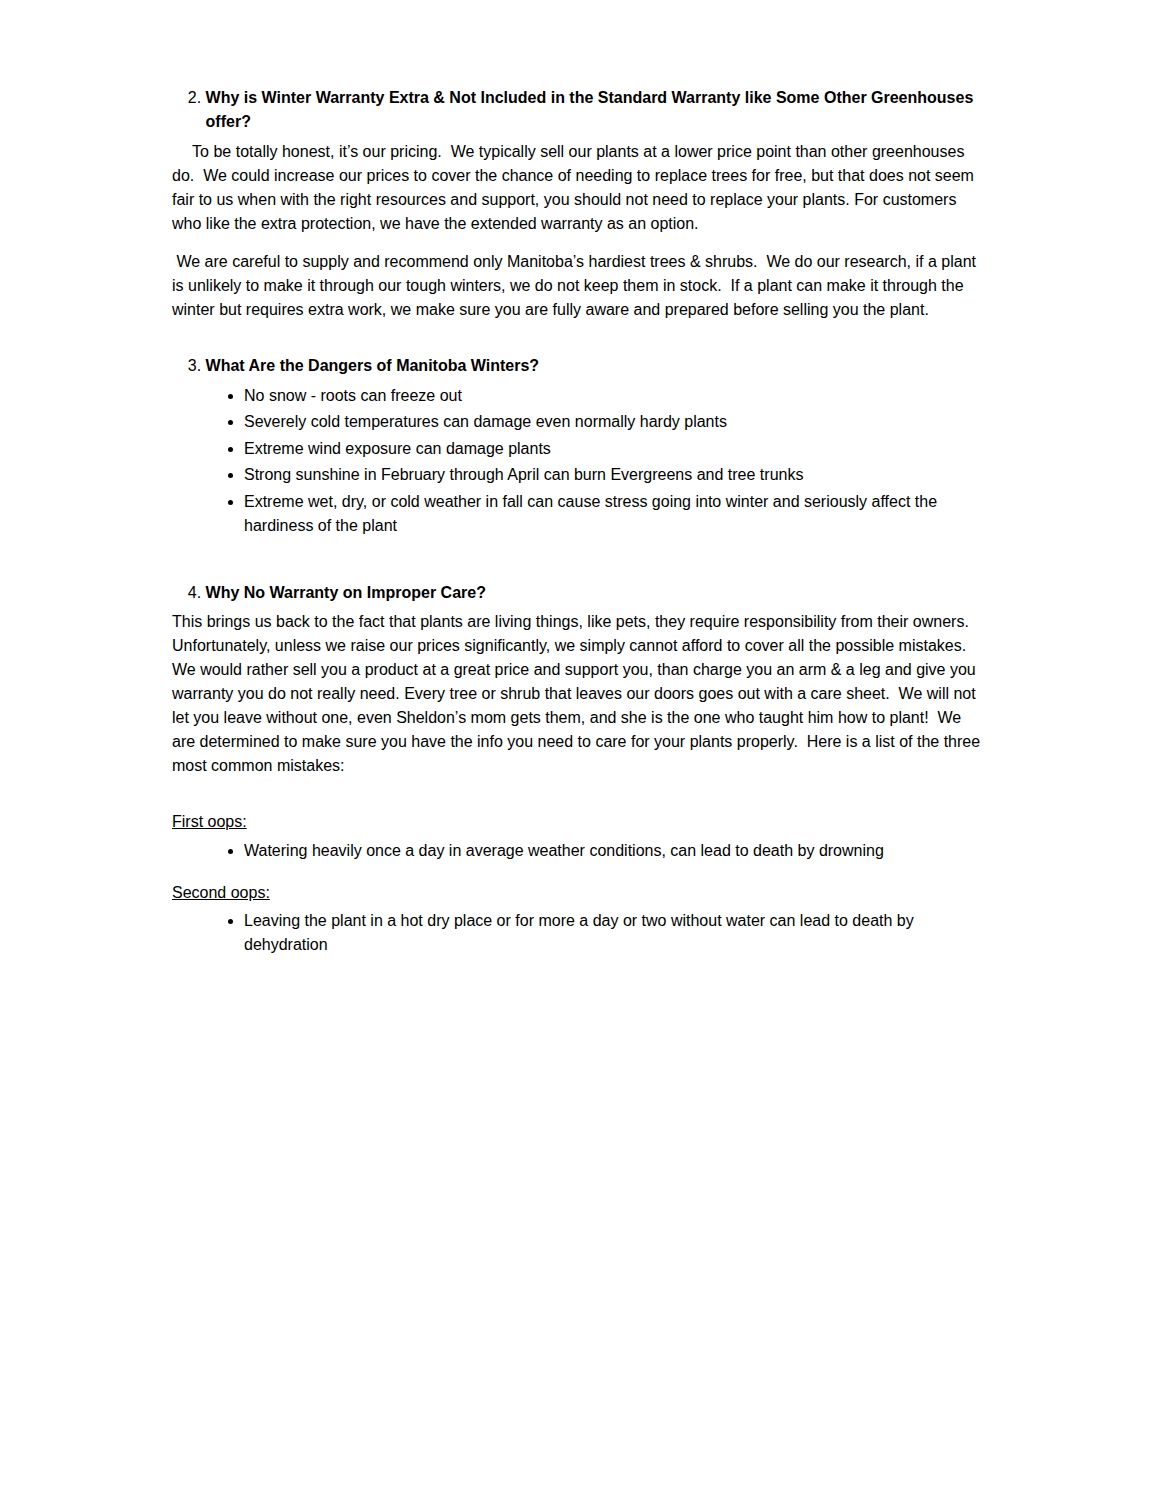Why is Winter Warranty Extra & Not Included in the Standard Warranty like Some Other Greenhouses offer?
To be totally honest, it’s our pricing. We typically sell our plants at a lower price point than other greenhouses do. We could increase our prices to cover the chance of needing to replace trees for free, but that does not seem fair to us when with the right resources and support, you should not need to replace your plants. For customers who like the extra protection, we have the extended warranty as an option.
We are careful to supply and recommend only Manitoba’s hardiest trees & shrubs. We do our research, if a plant is unlikely to make it through our tough winters, we do not keep them in stock. If a plant can make it through the winter but requires extra work, we make sure you are fully aware and prepared before selling you the plant.
What Are the Dangers of Manitoba Winters?
No snow - roots can freeze out
Severely cold temperatures can damage even normally hardy plants
Extreme wind exposure can damage plants
Strong sunshine in February through April can burn Evergreens and tree trunks
Extreme wet, dry, or cold weather in fall can cause stress going into winter and seriously affect the hardiness of the plant
Why No Warranty on Improper Care?
This brings us back to the fact that plants are living things, like pets, they require responsibility from their owners. Unfortunately, unless we raise our prices significantly, we simply cannot afford to cover all the possible mistakes. We would rather sell you a product at a great price and support you, than charge you an arm & a leg and give you warranty you do not really need. Every tree or shrub that leaves our doors goes out with a care sheet. We will not let you leave without one, even Sheldon’s mom gets them, and she is the one who taught him how to plant! We are determined to make sure you have the info you need to care for your plants properly. Here is a list of the three most common mistakes:
First oops:
Watering heavily once a day in average weather conditions, can lead to death by drowning
Second oops:
Leaving the plant in a hot dry place or for more a day or two without water can lead to death by dehydration